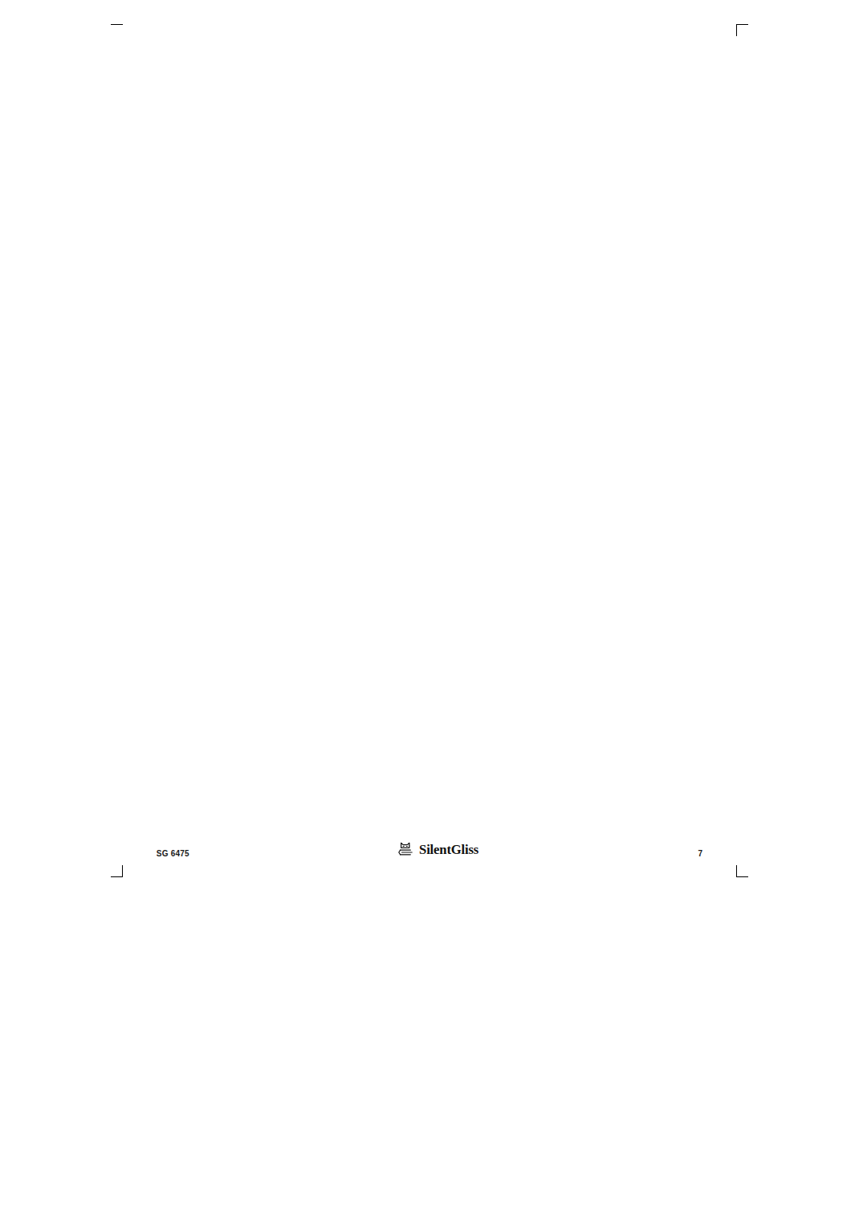SG 6475
SilentGliss
7